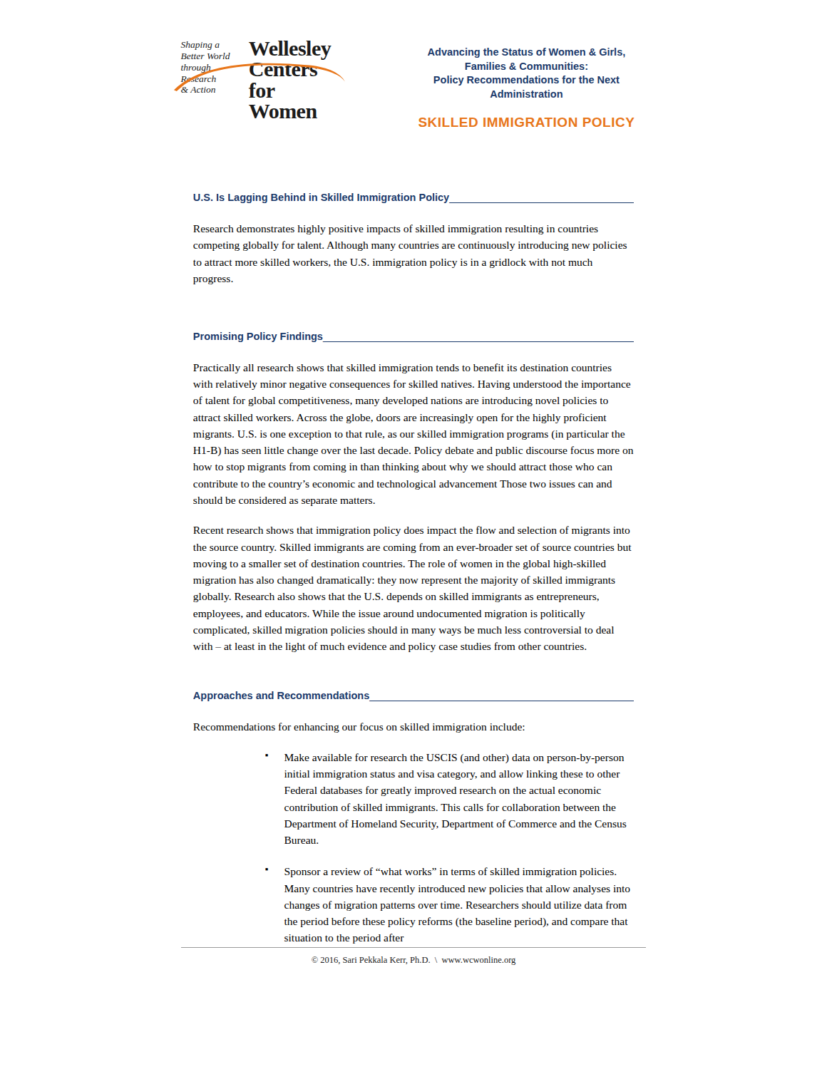Shaping a Better World through Research & Action
Wellesley Centers for Women
Advancing the Status of Women & Girls, Families & Communities:
Policy Recommendations for the Next Administration
SKILLED IMMIGRATION POLICY
U.S. Is Lagging Behind in Skilled Immigration Policy_______________________________________________
Research demonstrates highly positive impacts of skilled immigration resulting in countries competing globally for talent. Although many countries are continuously introducing new policies to attract more skilled workers, the U.S. immigration policy is in a gridlock with not much progress.
Promising Policy Findings_______________________________________________________________
Practically all research shows that skilled immigration tends to benefit its destination countries with relatively minor negative consequences for skilled natives. Having understood the importance of talent for global competitiveness, many developed nations are introducing novel policies to attract skilled workers. Across the globe, doors are increasingly open for the highly proficient migrants. U.S. is one exception to that rule, as our skilled immigration programs (in particular the H1-B) has seen little change over the last decade. Policy debate and public discourse focus more on how to stop migrants from coming in than thinking about why we should attract those who can contribute to the country’s economic and technological advancement Those two issues can and should be considered as separate matters.
Recent research shows that immigration policy does impact the flow and selection of migrants into the source country. Skilled immigrants are coming from an ever-broader set of source countries but moving to a smaller set of destination countries. The role of women in the global high-skilled migration has also changed dramatically: they now represent the majority of skilled immigrants globally. Research also shows that the U.S. depends on skilled immigrants as entrepreneurs, employees, and educators. While the issue around undocumented migration is politically complicated, skilled migration policies should in many ways be much less controversial to deal with – at least in the light of much evidence and policy case studies from other countries.
Approaches and Recommendations_________________________________________________________
Recommendations for enhancing our focus on skilled immigration include:
Make available for research the USCIS (and other) data on person-by-person initial immigration status and visa category, and allow linking these to other Federal databases for greatly improved research on the actual economic contribution of skilled immigrants. This calls for collaboration between the Department of Homeland Security, Department of Commerce and the Census Bureau.
Sponsor a review of “what works” in terms of skilled immigration policies. Many countries have recently introduced new policies that allow analyses into changes of migration patterns over time. Researchers should utilize data from the period before these policy reforms (the baseline period), and compare that situation to the period after
© 2016, Sari Pekkala Kerr, Ph.D. \ www.wcwonline.org